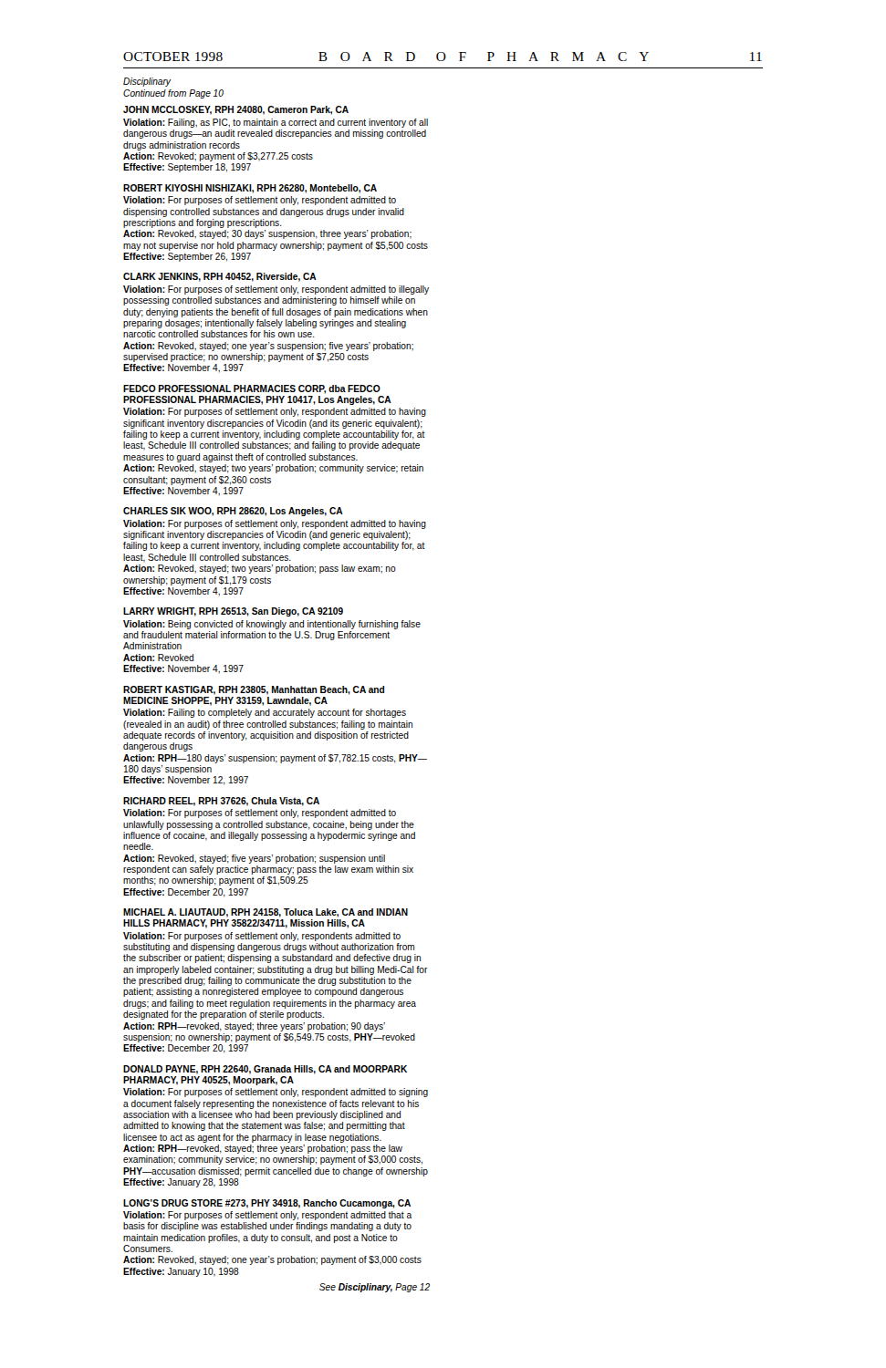OCTOBER 1998 B O A R D O F P H A R M A C Y 11
Disciplinary Continued from Page 10
JOHN MCCLOSKEY, RPH 24080, Cameron Park, CA
Violation: Failing, as PIC, to maintain a correct and current inventory of all dangerous drugs—an audit revealed discrepancies and missing controlled drugs administration records
Action: Revoked; payment of $3,277.25 costs
Effective: September 18, 1997
ROBERT KIYOSHI NISHIZAKI, RPH 26280, Montebello, CA
Violation: For purposes of settlement only, respondent admitted to dispensing controlled substances and dangerous drugs under invalid prescriptions and forging prescriptions.
Action: Revoked, stayed; 30 days’ suspension, three years’ probation; may not supervise nor hold pharmacy ownership; payment of $5,500 costs
Effective: September 26, 1997
CLARK JENKINS, RPH 40452, Riverside, CA
Violation: For purposes of settlement only, respondent admitted to illegally possessing controlled substances and administering to himself while on duty; denying patients the benefit of full dosages of pain medications when preparing dosages; intentionally falsely labeling syringes and stealing narcotic controlled substances for his own use.
Action: Revoked, stayed; one year’s suspension; five years’ probation; supervised practice; no ownership; payment of $7,250 costs
Effective: November 4, 1997
FEDCO PROFESSIONAL PHARMACIES CORP, dba FEDCO PROFESSIONAL PHARMACIES, PHY 10417, Los Angeles, CA
Violation: For purposes of settlement only, respondent admitted to having significant inventory discrepancies of Vicodin (and its generic equivalent); failing to keep a current inventory, including complete accountability for, at least, Schedule III controlled substances; and failing to provide adequate measures to guard against theft of controlled substances.
Action: Revoked, stayed; two years’ probation; community service; retain consultant; payment of $2,360 costs
Effective: November 4, 1997
CHARLES SIK WOO, RPH 28620, Los Angeles, CA
Violation: For purposes of settlement only, respondent admitted to having significant inventory discrepancies of Vicodin (and generic equivalent); failing to keep a current inventory, including complete accountability for, at least, Schedule III controlled substances.
Action: Revoked, stayed; two years’ probation; pass law exam; no ownership; payment of $1,179 costs
Effective: November 4, 1997
LARRY WRIGHT, RPH 26513, San Diego, CA 92109
Violation: Being convicted of knowingly and intentionally furnishing false and fraudulent material information to the U.S. Drug Enforcement Administration
Action: Revoked
Effective: November 4, 1997
ROBERT KASTIGAR, RPH 23805, Manhattan Beach, CA and MEDICINE SHOPPE, PHY 33159, Lawndale, CA
Violation: Failing to completely and accurately account for shortages (revealed in an audit) of three controlled substances; failing to maintain adequate records of inventory, acquisition and disposition of restricted dangerous drugs
Action: RPH—180 days’ suspension; payment of $7,782.15 costs, PHY—180 days’ suspension
Effective: November 12, 1997
RICHARD REEL, RPH 37626, Chula Vista, CA
Violation: For purposes of settlement only, respondent admitted to unlawfully possessing a controlled substance, cocaine, being under the influence of cocaine, and illegally possessing a hypodermic syringe and needle.
Action: Revoked, stayed; five years’ probation; suspension until respondent can safely practice pharmacy; pass the law exam within six months; no ownership; payment of $1,509.25
Effective: December 20, 1997
MICHAEL A. LIAUTAUD, RPH 24158, Toluca Lake, CA and INDIAN HILLS PHARMACY, PHY 35822/34711, Mission Hills, CA
Violation: For purposes of settlement only, respondents admitted to substituting and dispensing dangerous drugs without authorization from the subscriber or patient; dispensing a substandard and defective drug in an improperly labeled container; substituting a drug but billing Medi-Cal for the prescribed drug; failing to communicate the drug substitution to the patient; assisting a nonregistered employee to compound dangerous drugs; and failing to meet regulation requirements in the pharmacy area designated for the preparation of sterile products.
Action: RPH—revoked, stayed; three years’ probation; 90 days’ suspension; no ownership; payment of $6,549.75 costs, PHY—revoked
Effective: December 20, 1997
DONALD PAYNE, RPH 22640, Granada Hills, CA and MOORPARK PHARMACY, PHY 40525, Moorpark, CA
Violation: For purposes of settlement only, respondent admitted to signing a document falsely representing the nonexistence of facts relevant to his association with a licensee who had been previously disciplined and admitted to knowing that the statement was false; and permitting that licensee to act as agent for the pharmacy in lease negotiations.
Action: RPH—revoked, stayed; three years’ probation; pass the law examination; community service; no ownership; payment of $3,000 costs, PHY—accusation dismissed; permit cancelled due to change of ownership
Effective: January 28, 1998
LONG’S DRUG STORE #273, PHY 34918, Rancho Cucamonga, CA
Violation: For purposes of settlement only, respondent admitted that a basis for discipline was established under findings mandating a duty to maintain medication profiles, a duty to consult, and post a Notice to Consumers.
Action: Revoked, stayed; one year’s probation; payment of $3,000 costs
Effective: January 10, 1998
See Disciplinary, Page 12